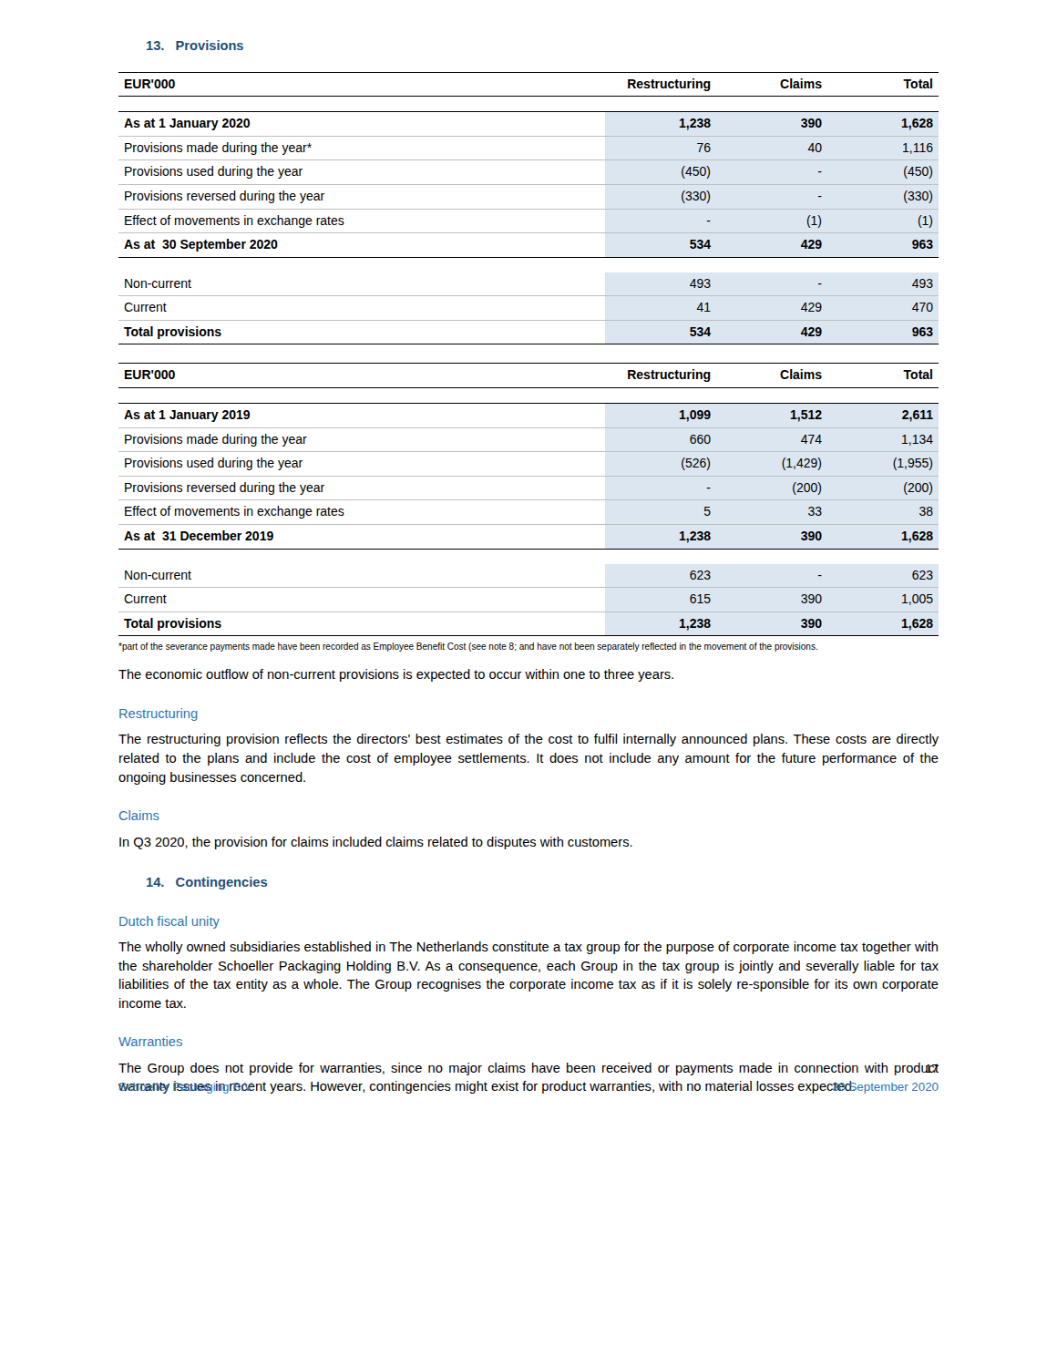13. Provisions
| EUR'000 | Restructuring | Claims | Total |
| --- | --- | --- | --- |
| As at 1 January 2020 | 1,238 | 390 | 1,628 |
| Provisions made during the year* | 76 | 40 | 1,116 |
| Provisions used during the year | (450) | - | (450) |
| Provisions reversed during the year | (330) | - | (330) |
| Effect of movements in exchange rates | - | (1) | (1) |
| As at 30 September 2020 | 534 | 429 | 963 |
| Non-current | 493 | - | 493 |
| Current | 41 | 429 | 470 |
| Total provisions | 534 | 429 | 963 |
| EUR'000 | Restructuring | Claims | Total |
| --- | --- | --- | --- |
| As at 1 January 2019 | 1,099 | 1,512 | 2,611 |
| Provisions made during the year | 660 | 474 | 1,134 |
| Provisions used during the year | (526) | (1,429) | (1,955) |
| Provisions reversed during the year | - | (200) | (200) |
| Effect of movements in exchange rates | 5 | 33 | 38 |
| As at 31 December 2019 | 1,238 | 390 | 1,628 |
| Non-current | 623 | - | 623 |
| Current | 615 | 390 | 1,005 |
| Total provisions | 1,238 | 390 | 1,628 |
*part of the severance payments made have been recorded as Employee Benefit Cost (see note 8; and have not been separately reflected in the movement of the provisions.
The economic outflow of non-current provisions is expected to occur within one to three years.
Restructuring
The restructuring provision reflects the directors' best estimates of the cost to fulfil internally announced plans. These costs are directly related to the plans and include the cost of employee settlements. It does not include any amount for the future performance of the ongoing businesses concerned.
Claims
In Q3 2020, the provision for claims included claims related to disputes with customers.
14. Contingencies
Dutch fiscal unity
The wholly owned subsidiaries established in The Netherlands constitute a tax group for the purpose of corporate income tax together with the shareholder Schoeller Packaging Holding B.V. As a consequence, each Group in the tax group is jointly and severally liable for tax liabilities of the tax entity as a whole. The Group recognises the corporate income tax as if it is solely re-sponsible for its own corporate income tax.
Warranties
The Group does not provide for warranties, since no major claims have been received or payments made in connection with product warranty issues in recent years. However, contingencies might exist for product warranties, with no material losses expected.
17
Schoeller Packaging B.V.
30 September 2020